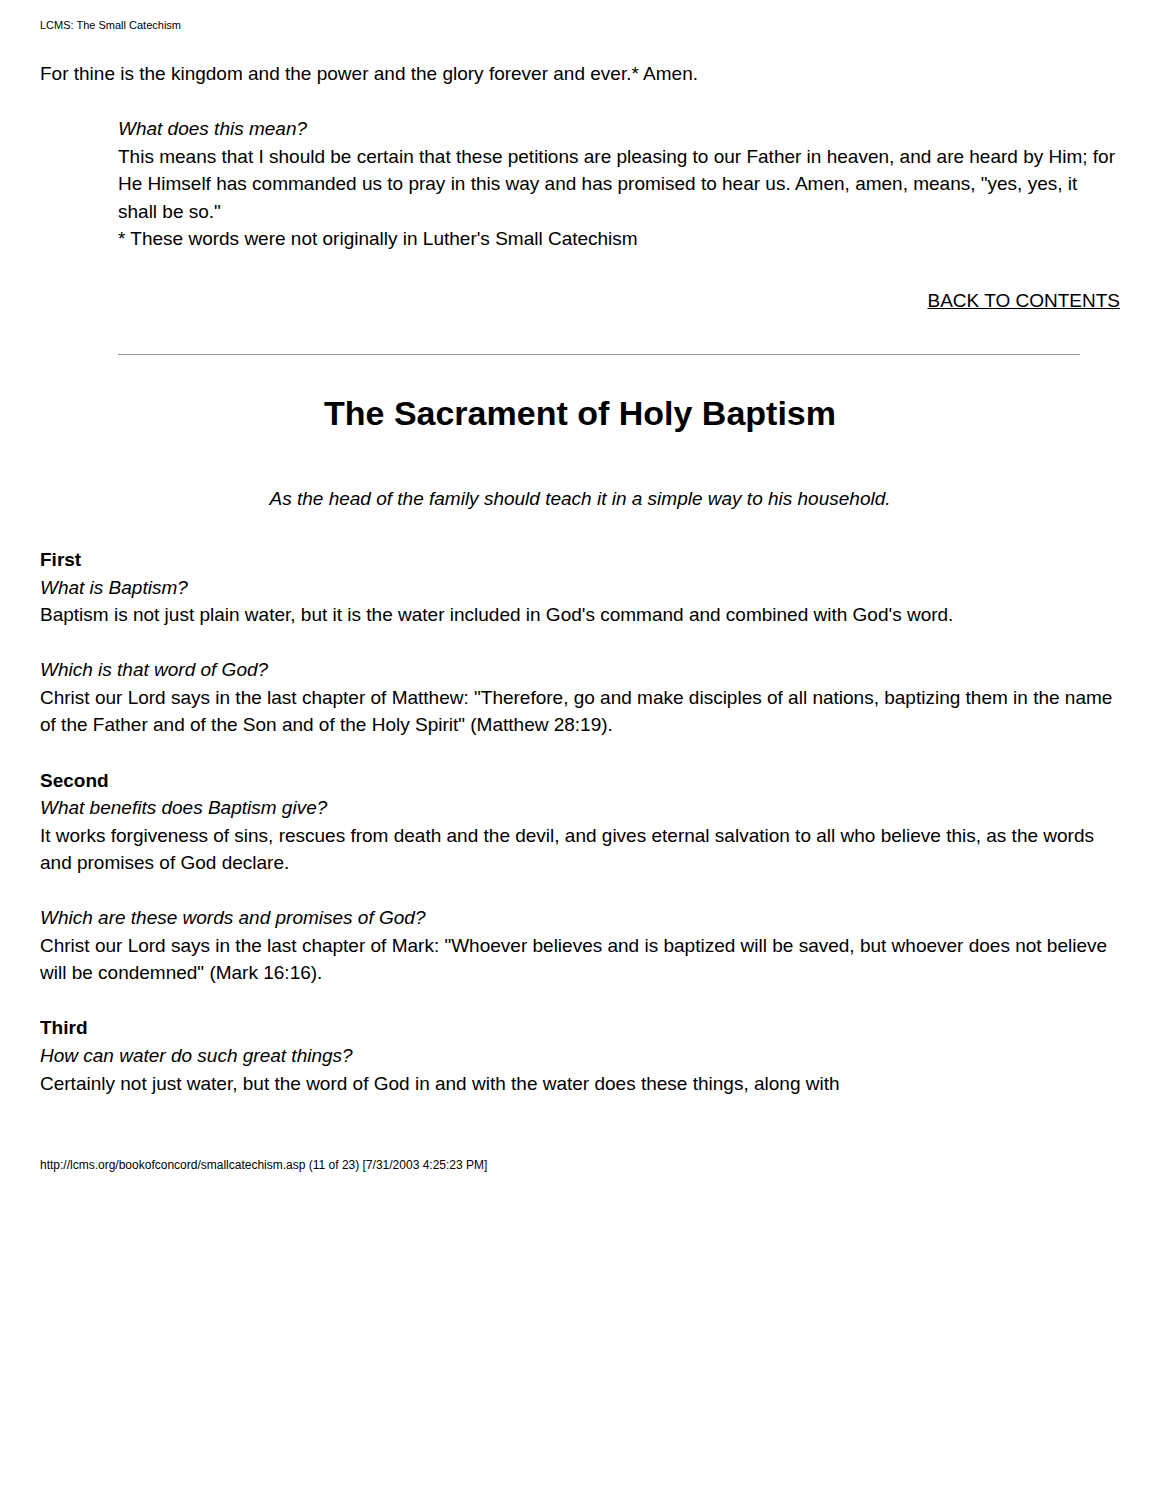LCMS: The Small Catechism
For thine is the kingdom and the power and the glory forever and ever.* Amen.
What does this mean?
This means that I should be certain that these petitions are pleasing to our Father in heaven, and are heard by Him; for He Himself has commanded us to pray in this way and has promised to hear us. Amen, amen, means, "yes, yes, it shall be so."
* These words were not originally in Luther's Small Catechism
BACK TO CONTENTS
The Sacrament of Holy Baptism
As the head of the family should teach it in a simple way to his household.
First
What is Baptism?
Baptism is not just plain water, but it is the water included in God's command and combined with God's word.
Which is that word of God?
Christ our Lord says in the last chapter of Matthew: "Therefore, go and make disciples of all nations, baptizing them in the name of the Father and of the Son and of the Holy Spirit" (Matthew 28:19).
Second
What benefits does Baptism give?
It works forgiveness of sins, rescues from death and the devil, and gives eternal salvation to all who believe this, as the words and promises of God declare.
Which are these words and promises of God?
Christ our Lord says in the last chapter of Mark: "Whoever believes and is baptized will be saved, but whoever does not believe will be condemned" (Mark 16:16).
Third
How can water do such great things?
Certainly not just water, but the word of God in and with the water does these things, along with
http://lcms.org/bookofconcord/smallcatechism.asp (11 of 23) [7/31/2003 4:25:23 PM]